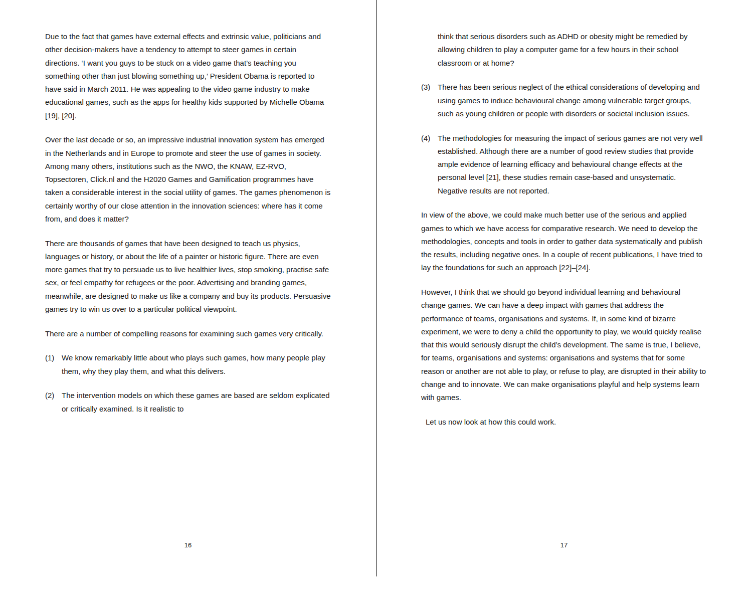Due to the fact that games have external effects and extrinsic value, politicians and other decision-makers have a tendency to attempt to steer games in certain directions. ‘I want you guys to be stuck on a video game that’s teaching you something other than just blowing something up,’ President Obama is reported to have said in March 2011. He was appealing to the video game industry to make educational games, such as the apps for healthy kids supported by Michelle Obama [19], [20].
Over the last decade or so, an impressive industrial innovation system has emerged in the Netherlands and in Europe to promote and steer the use of games in society. Among many others, institutions such as the NWO, the KNAW, EZ-RVO, Topsectoren, Click.nl and the H2020 Games and Gamification programmes have taken a considerable interest in the social utility of games. The games phenomenon is certainly worthy of our close attention in the innovation sciences: where has it come from, and does it matter?
There are thousands of games that have been designed to teach us physics, languages or history, or about the life of a painter or historic figure. There are even more games that try to persuade us to live healthier lives, stop smoking, practise safe sex, or feel empathy for refugees or the poor. Advertising and branding games, meanwhile, are designed to make us like a company and buy its products. Persuasive games try to win us over to a particular political viewpoint.
There are a number of compelling reasons for examining such games very critically.
(1) We know remarkably little about who plays such games, how many people play them, why they play them, and what this delivers.
(2) The intervention models on which these games are based are seldom explicated or critically examined. Is it realistic to
16
think that serious disorders such as ADHD or obesity might be remedied by allowing children to play a computer game for a few hours in their school classroom or at home?
(3) There has been serious neglect of the ethical considerations of developing and using games to induce behavioural change among vulnerable target groups, such as young children or people with disorders or societal inclusion issues.
(4) The methodologies for measuring the impact of serious games are not very well established. Although there are a number of good review studies that provide ample evidence of learning efficacy and behavioural change effects at the personal level [21], these studies remain case-based and unsystematic. Negative results are not reported.
In view of the above, we could make much better use of the serious and applied games to which we have access for comparative research. We need to develop the methodologies, concepts and tools in order to gather data systematically and publish the results, including negative ones. In a couple of recent publications, I have tried to lay the foundations for such an approach [22]–[24].
However, I think that we should go beyond individual learning and behavioural change games. We can have a deep impact with games that address the performance of teams, organisations and systems. If, in some kind of bizarre experiment, we were to deny a child the opportunity to play, we would quickly realise that this would seriously disrupt the child’s development. The same is true, I believe, for teams, organisations and systems: organisations and systems that for some reason or another are not able to play, or refuse to play, are disrupted in their ability to change and to innovate. We can make organisations playful and help systems learn with games.
Let us now look at how this could work.
17